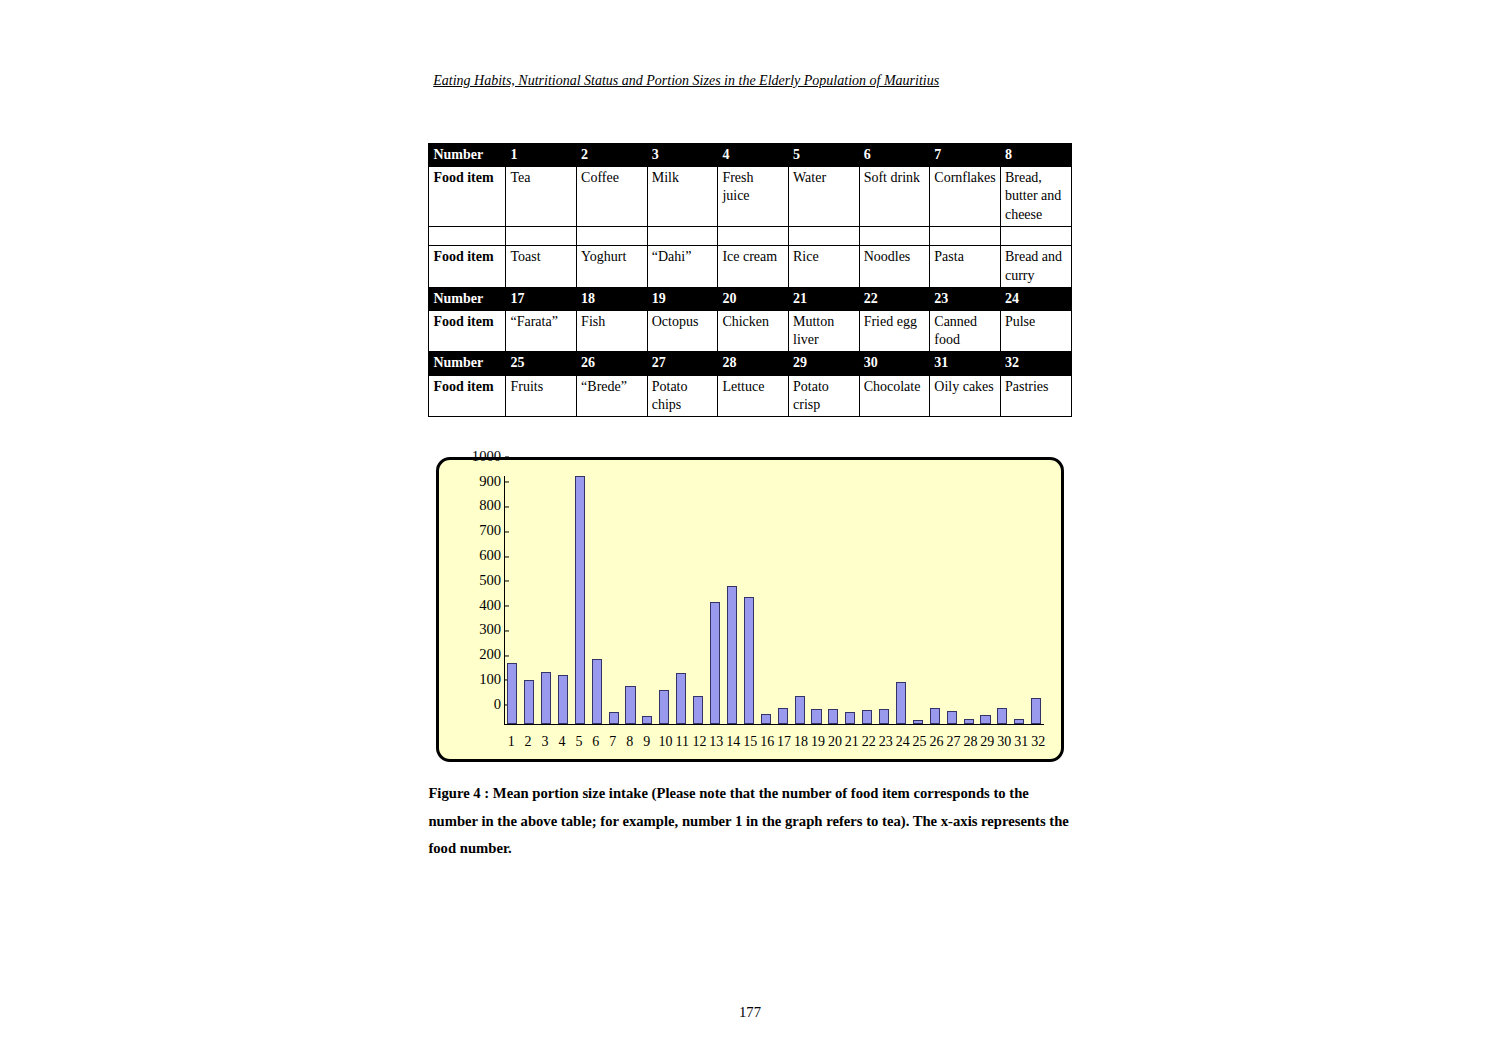Eating Habits, Nutritional Status and Portion Sizes in the Elderly Population of Mauritius
| Number | 1 | 2 | 3 | 4 | 5 | 6 | 7 | 8 |
| Food item | Tea | Coffee | Milk | Fresh juice | Water | Soft drink | Cornflakes | Bread, butter and cheese |
| Food item | Toast | Yoghurt | “Dahi” | Ice cream | Rice | Noodles | Pasta | Bread and curry |
| Number | 17 | 18 | 19 | 20 | 21 | 22 | 23 | 24 |
| Food item | “Farata” | Fish | Octopus | Chicken | Mutton liver | Fried egg | Canned food | Pulse |
| Number | 25 | 26 | 27 | 28 | 29 | 30 | 31 | 32 |
| Food item | Fruits | “Brede” | Potato chips | Lettuce | Potato crisp | Chocolate | Oily cakes | Pastries |
1000 900 800 700 600 500 400 300 200 100 0
12345678 910111213141516 1718192021222324 2526272829303132
Figure 4 : Mean portion size intake (Please note that the number of food item corresponds to the number in the above table; for example, number 1 in the graph refers to tea). The x-axis represents the food number.
177